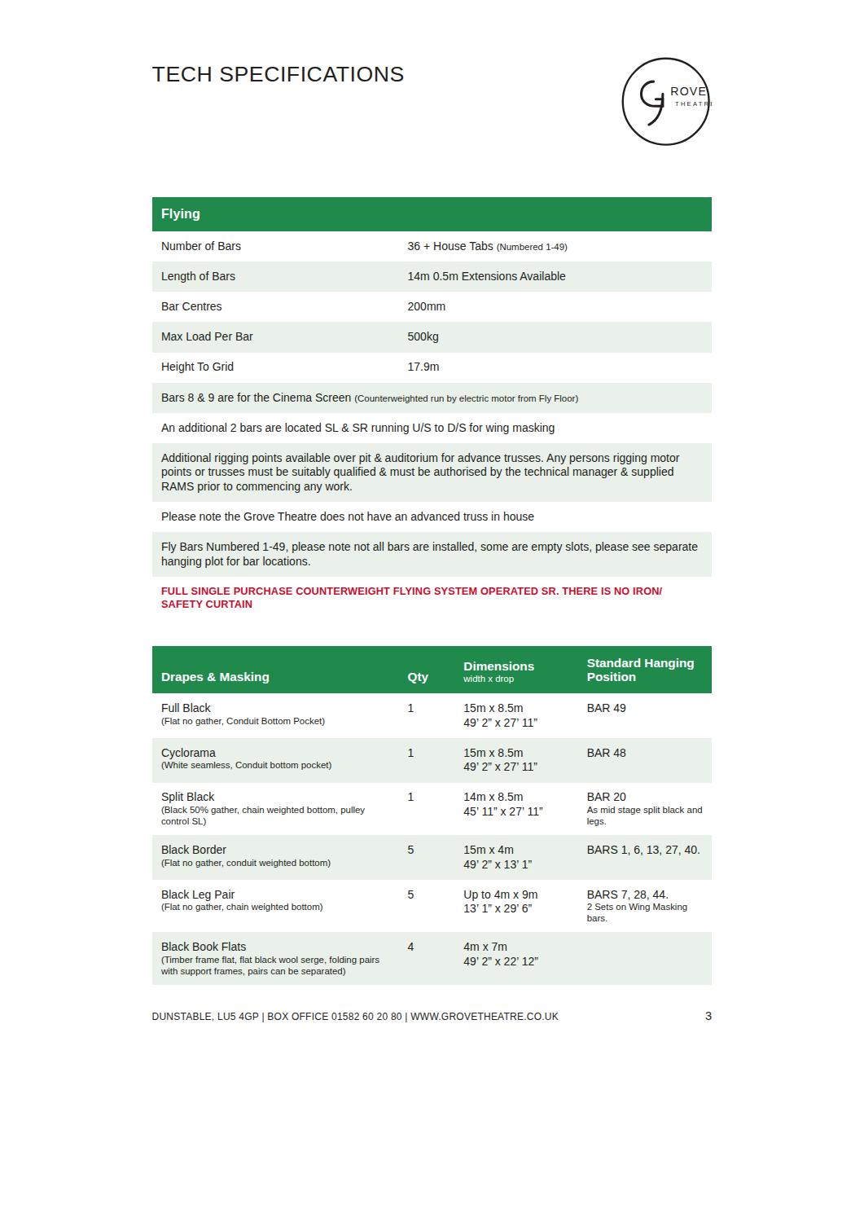TECH SPECIFICATIONS
ROVE THEATRE
Flying specifications
| Flying |
| --- |
| Number of Bars | 36 + House Tabs (Numbered 1-49) |
| Length of Bars | 14m 0.5m Extensions Available |
| Bar Centres | 200mm |
| Max Load Per Bar | 500kg |
| Height To Grid | 17.9m |
| Bars 8 & 9 are for the Cinema Screen (Counterweighted run by electric motor from Fly Floor) |
| An additional 2 bars are located SL & SR running U/S to D/S for wing masking |
| Additional rigging points available over pit & auditorium for advance trusses. Any persons rigging motor points or trusses must be suitably qualified & must be authorised by the technical manager & supplied RAMS prior to commencing any work. |
| Please note the Grove Theatre does not have an advanced truss in house |
| Fly Bars Numbered 1-49, please note not all bars are installed, some are empty slots, please see separate hanging plot for bar locations. |
| FULL SINGLE PURCHASE COUNTERWEIGHT FLYING SYSTEM OPERATED SR. THERE IS NO IRON/ SAFETY CURTAIN |
Drapes and masking
| Drapes & Masking | Qty | Dimensions width x drop | Standard Hanging Position |
| --- | --- | --- | --- |
| Full Black (Flat no gather, Conduit Bottom Pocket) | 1 | 15m x 8.5m 49’ 2” x 27’ 11” | BAR 49 |
| Cyclorama (White seamless, Conduit bottom pocket) | 1 | 15m x 8.5m 49’ 2” x 27’ 11” | BAR 48 |
| Split Black (Black 50% gather, chain weighted bottom, pulley control SL) | 1 | 14m x 8.5m 45’ 11” x 27’ 11” | BAR 20 As mid stage split black and legs. |
| Black Border (Flat no gather, conduit weighted bottom) | 5 | 15m x 4m 49’ 2” x 13’ 1” | BARS 1, 6, 13, 27, 40. |
| Black Leg Pair (Flat no gather, chain weighted bottom) | 5 | Up to 4m x 9m 13’ 1” x 29’ 6” | BARS 7, 28, 44. 2 Sets on Wing Masking bars. |
| Black Book Flats (Timber frame flat, flat black wool serge, folding pairs with support frames, pairs can be separated) | 4 | 4m x 7m 49’ 2” x 22’ 12” | |
DUNSTABLE, LU5 4GP | BOX OFFICE 01582 60 20 80 | WWW.GROVETHEATRE.CO.UK 3